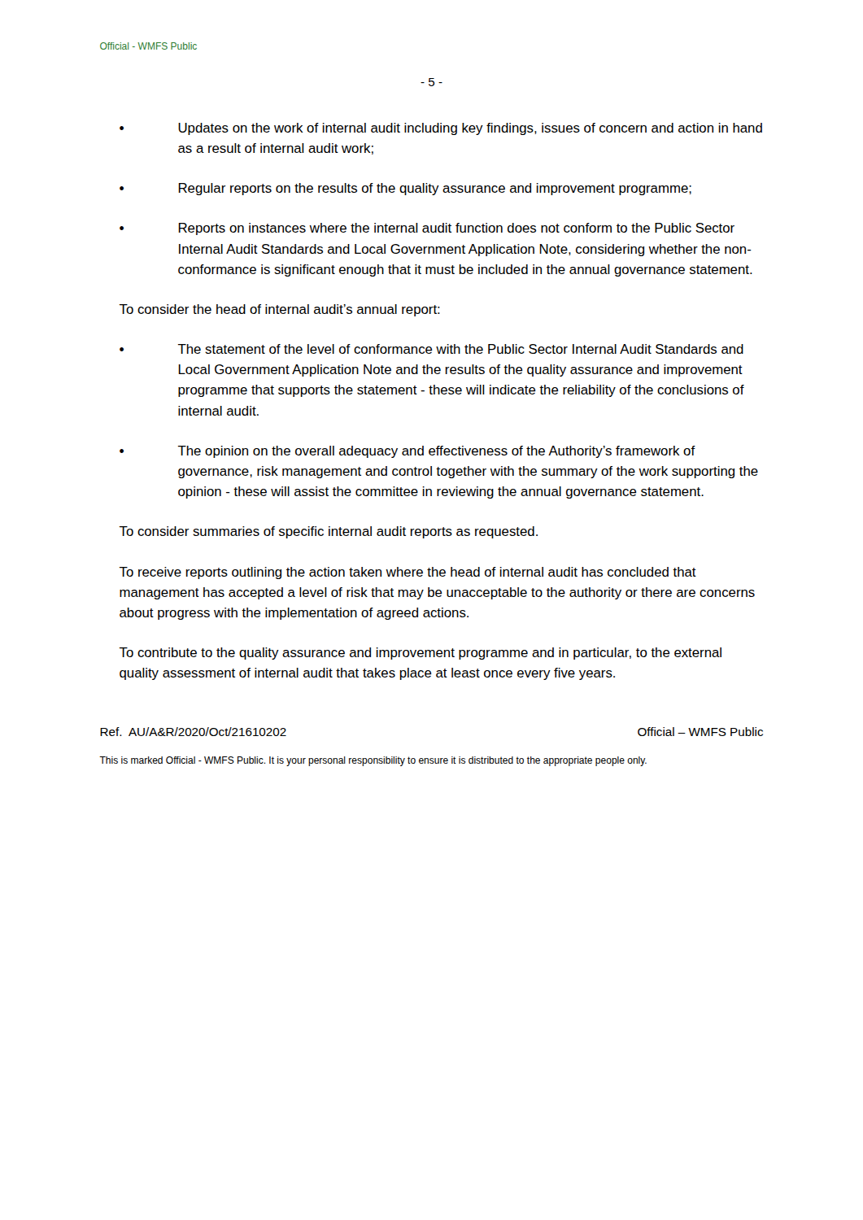Official - WMFS Public
- 5 -
Updates on the work of internal audit including key findings, issues of concern and action in hand as a result of internal audit work;
Regular reports on the results of the quality assurance and improvement programme;
Reports on instances where the internal audit function does not conform to the Public Sector Internal Audit Standards and Local Government Application Note, considering whether the non-conformance is significant enough that it must be included in the annual governance statement.
To consider the head of internal audit’s annual report:
The statement of the level of conformance with the Public Sector Internal Audit Standards and Local Government Application Note and the results of the quality assurance and improvement programme that supports the statement - these will indicate the reliability of the conclusions of internal audit.
The opinion on the overall adequacy and effectiveness of the Authority’s framework of governance, risk management and control together with the summary of the work supporting the opinion - these will assist the committee in reviewing the annual governance statement.
To consider summaries of specific internal audit reports as requested.
To receive reports outlining the action taken where the head of internal audit has concluded that management has accepted a level of risk that may be unacceptable to the authority or there are concerns about progress with the implementation of agreed actions.
To contribute to the quality assurance and improvement programme and in particular, to the external quality assessment of internal audit that takes place at least once every five years.
Ref. AU/A&R/2020/Oct/21610202 Official – WMFS Public
This is marked Official - WMFS Public. It is your personal responsibility to ensure it is distributed to the appropriate people only.